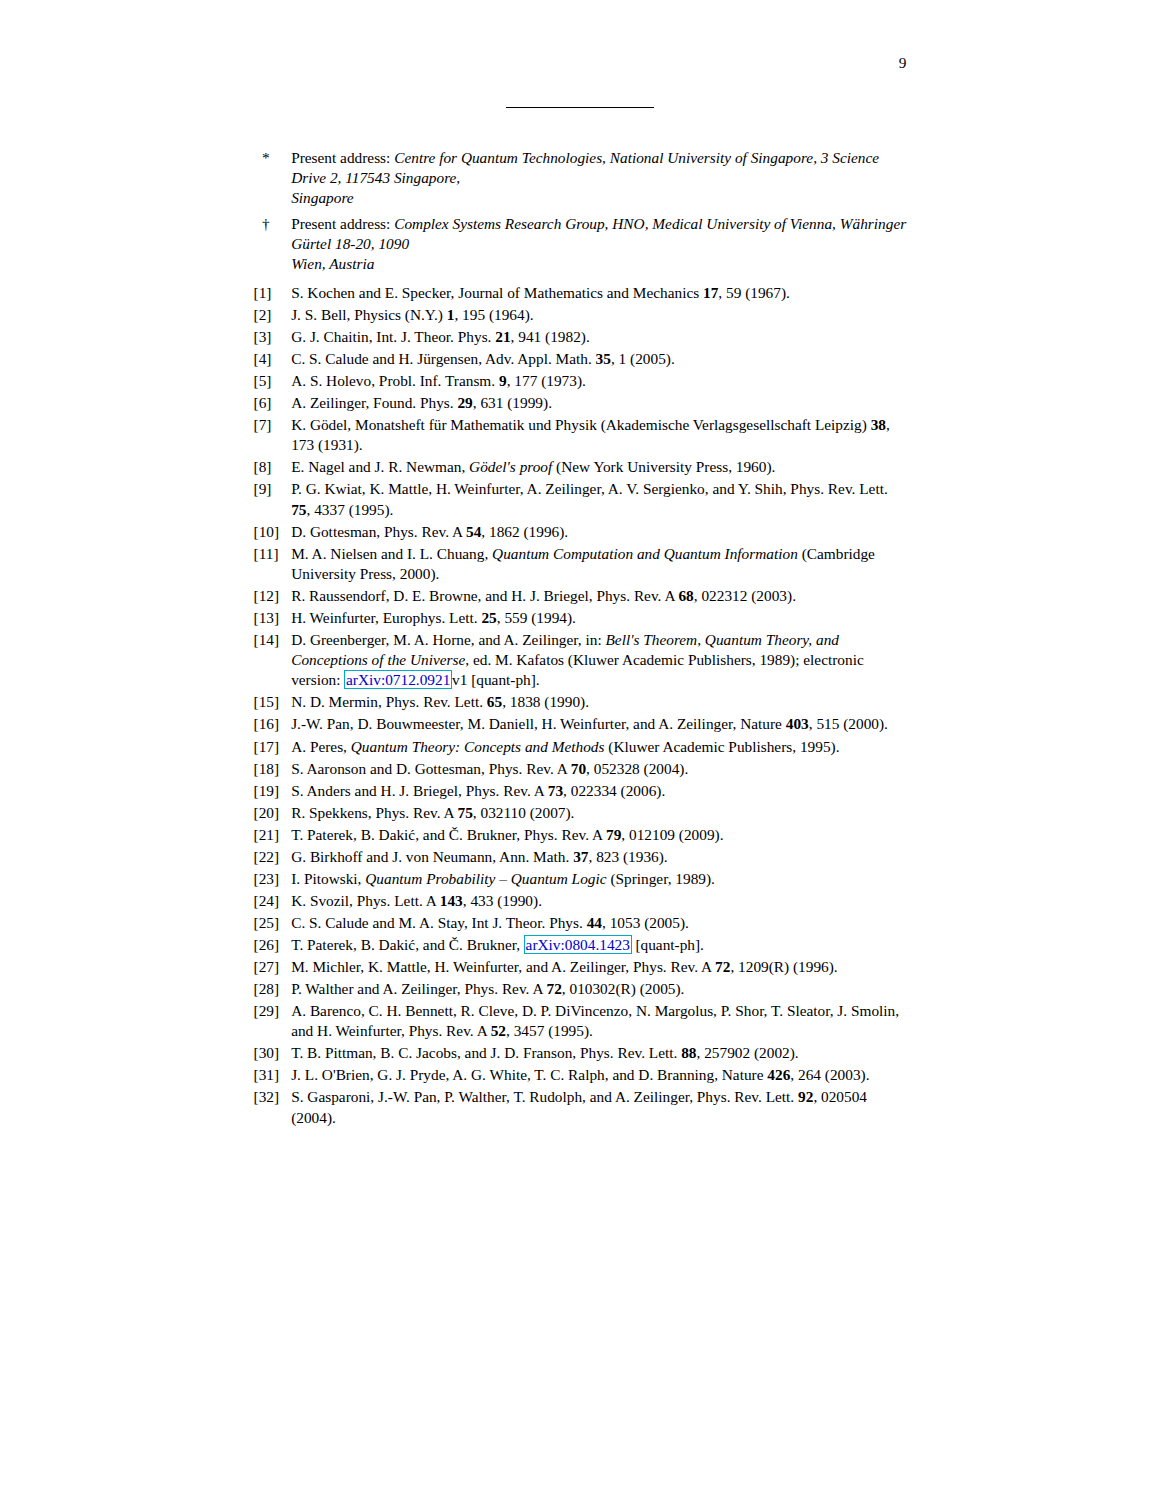9
*Present address: Centre for Quantum Technologies, National University of Singapore, 3 Science Drive 2, 117543 Singapore,
Singapore
†Present address: Complex Systems Research Group, HNO, Medical University of Vienna, Währinger Gürtel 18-20, 1090
Wien, Austria
[1] S. Kochen and E. Specker, Journal of Mathematics and Mechanics 17, 59 (1967).
[2] J. S. Bell, Physics (N.Y.) 1, 195 (1964).
[3] G. J. Chaitin, Int. J. Theor. Phys. 21, 941 (1982).
[4] C. S. Calude and H. Jürgensen, Adv. Appl. Math. 35, 1 (2005).
[5] A. S. Holevo, Probl. Inf. Transm. 9, 177 (1973).
[6] A. Zeilinger, Found. Phys. 29, 631 (1999).
[7] K. Gödel, Monatsheft für Mathematik und Physik (Akademische Verlagsgesellschaft Leipzig) 38, 173 (1931).
[8] E. Nagel and J. R. Newman, Gödel's proof (New York University Press, 1960).
[9] P. G. Kwiat, K. Mattle, H. Weinfurter, A. Zeilinger, A. V. Sergienko, and Y. Shih, Phys. Rev. Lett. 75, 4337 (1995).
[10] D. Gottesman, Phys. Rev. A 54, 1862 (1996).
[11] M. A. Nielsen and I. L. Chuang, Quantum Computation and Quantum Information (Cambridge University Press, 2000).
[12] R. Raussendorf, D. E. Browne, and H. J. Briegel, Phys. Rev. A 68, 022312 (2003).
[13] H. Weinfurter, Europhys. Lett. 25, 559 (1994).
[14] D. Greenberger, M. A. Horne, and A. Zeilinger, in: Bell's Theorem, Quantum Theory, and Conceptions of the Universe, ed. M. Kafatos (Kluwer Academic Publishers, 1989); electronic version: arXiv:0712.0921v1 [quant-ph].
[15] N. D. Mermin, Phys. Rev. Lett. 65, 1838 (1990).
[16] J.-W. Pan, D. Bouwmeester, M. Daniell, H. Weinfurter, and A. Zeilinger, Nature 403, 515 (2000).
[17] A. Peres, Quantum Theory: Concepts and Methods (Kluwer Academic Publishers, 1995).
[18] S. Aaronson and D. Gottesman, Phys. Rev. A 70, 052328 (2004).
[19] S. Anders and H. J. Briegel, Phys. Rev. A 73, 022334 (2006).
[20] R. Spekkens, Phys. Rev. A 75, 032110 (2007).
[21] T. Paterek, B. Dakić, and Č. Brukner, Phys. Rev. A 79, 012109 (2009).
[22] G. Birkhoff and J. von Neumann, Ann. Math. 37, 823 (1936).
[23] I. Pitowski, Quantum Probability – Quantum Logic (Springer, 1989).
[24] K. Svozil, Phys. Lett. A 143, 433 (1990).
[25] C. S. Calude and M. A. Stay, Int J. Theor. Phys. 44, 1053 (2005).
[26] T. Paterek, B. Dakić, and Č. Brukner, arXiv:0804.1423 [quant-ph].
[27] M. Michler, K. Mattle, H. Weinfurter, and A. Zeilinger, Phys. Rev. A 72, 1209(R) (1996).
[28] P. Walther and A. Zeilinger, Phys. Rev. A 72, 010302(R) (2005).
[29] A. Barenco, C. H. Bennett, R. Cleve, D. P. DiVincenzo, N. Margolus, P. Shor, T. Sleator, J. Smolin, and H. Weinfurter, Phys. Rev. A 52, 3457 (1995).
[30] T. B. Pittman, B. C. Jacobs, and J. D. Franson, Phys. Rev. Lett. 88, 257902 (2002).
[31] J. L. O'Brien, G. J. Pryde, A. G. White, T. C. Ralph, and D. Branning, Nature 426, 264 (2003).
[32] S. Gasparoni, J.-W. Pan, P. Walther, T. Rudolph, and A. Zeilinger, Phys. Rev. Lett. 92, 020504 (2004).